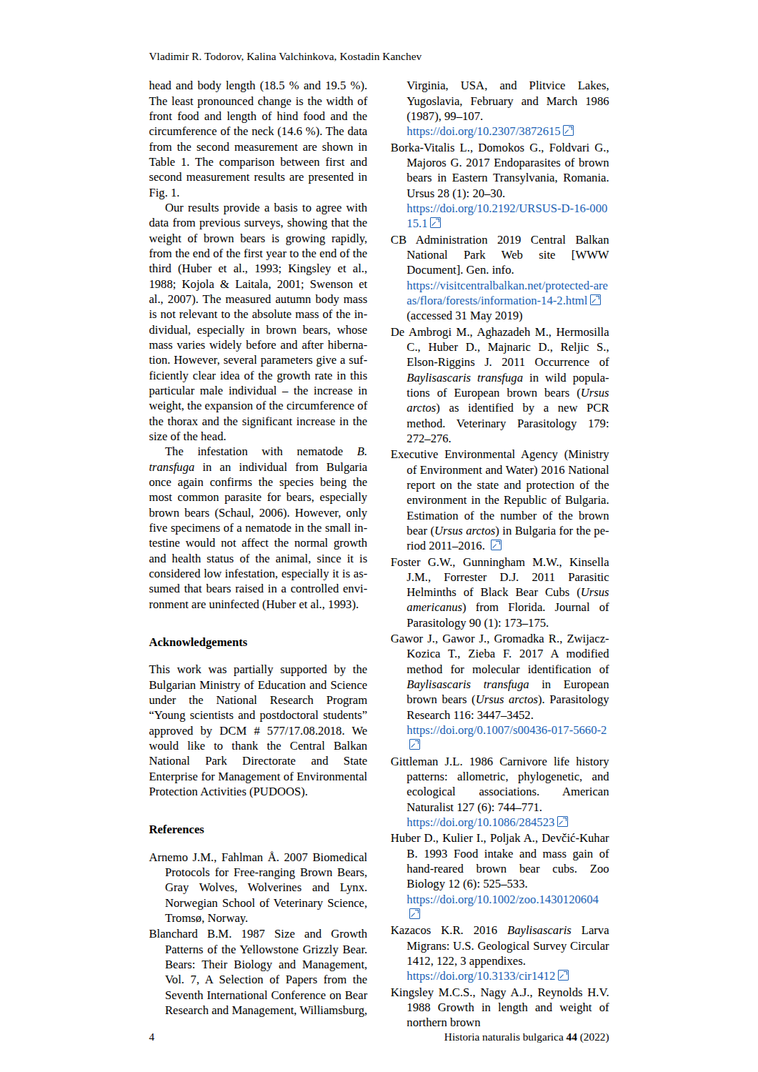Vladimir R. Todorov, Kalina Valchinkova, Kostadin Kanchev
head and body length (18.5 % and 19.5 %). The least pronounced change is the width of front food and length of hind food and the circumference of the neck (14.6 %). The data from the second measurement are shown in Table 1. The comparison between first and second measurement results are presented in Fig. 1.
Our results provide a basis to agree with data from previous surveys, showing that the weight of brown bears is growing rapidly, from the end of the first year to the end of the third (Huber et al., 1993; Kingsley et al., 1988; Kojola & Laitala, 2001; Swenson et al., 2007). The measured autumn body mass is not relevant to the absolute mass of the individual, especially in brown bears, whose mass varies widely before and after hibernation. However, several parameters give a sufficiently clear idea of the growth rate in this particular male individual – the increase in weight, the expansion of the circumference of the thorax and the significant increase in the size of the head.
The infestation with nematode B. transfuga in an individual from Bulgaria once again confirms the species being the most common parasite for bears, especially brown bears (Schaul, 2006). However, only five specimens of a nematode in the small intestine would not affect the normal growth and health status of the animal, since it is considered low infestation, especially it is assumed that bears raised in a controlled environment are uninfected (Huber et al., 1993).
Acknowledgements
This work was partially supported by the Bulgarian Ministry of Education and Science under the National Research Program “Young scientists and postdoctoral students” approved by DCM # 577/17.08.2018. We would like to thank the Central Balkan National Park Directorate and State Enterprise for Management of Environmental Protection Activities (PUDOOS).
References
Arnemo J.M., Fahlman Å. 2007 Biomedical Protocols for Free-ranging Brown Bears, Gray Wolves, Wolverines and Lynx. Norwegian School of Veterinary Science, Tromsø, Norway.
Blanchard B.M. 1987 Size and Growth Patterns of the Yellowstone Grizzly Bear. Bears: Their Biology and Management, Vol. 7, A Selection of Papers from the Seventh International Conference on Bear Research and Management, Williamsburg, Virginia, USA, and Plitvice Lakes, Yugoslavia, February and March 1986 (1987), 99–107.
https://doi.org/10.2307/3872615
Borka-Vitalis L., Domokos G., Foldvari G., Majoros G. 2017 Endoparasites of brown bears in Eastern Transylvania, Romania. Ursus 28 (1): 20–30.
https://doi.org/10.2192/URSUS-D-16-00015.1
CB Administration 2019 Central Balkan National Park Web site [WWW Document]. Gen. info.
https://visitcentralbalkan.net/protected-areas/flora/forests/information-14-2.html
(accessed 31 May 2019)
De Ambrogi M., Aghazadeh M., Hermosilla C., Huber D., Majnaric D., Reljic S., Elson-Riggins J. 2011 Occurrence of Baylisascaris transfuga in wild populations of European brown bears (Ursus arctos) as identified by a new PCR method. Veterinary Parasitology 179: 272–276.
Executive Environmental Agency (Ministry of Environment and Water) 2016 National report on the state and protection of the environment in the Republic of Bulgaria. Estimation of the number of the brown bear (Ursus arctos) in Bulgaria for the period 2011–2016.
Foster G.W., Gunningham M.W., Kinsella J.M., Forrester D.J. 2011 Parasitic Helminths of Black Bear Cubs (Ursus americanus) from Florida. Journal of Parasitology 90 (1): 173–175.
Gawor J., Gawor J., Gromadka R., Zwijacz-Kozica T., Zieba F. 2017 A modified method for molecular identification of Baylisascaris transfuga in European brown bears (Ursus arctos). Parasitology Research 116: 3447–3452.
https://doi.org/0.1007/s00436-017-5660-2
Gittleman J.L. 1986 Carnivore life history patterns: allometric, phylogenetic, and ecological associations. American Naturalist 127 (6): 744–771.
https://doi.org/10.1086/284523
Huber D., Kulier I., Poljak A., Devčić-Kuhar B. 1993 Food intake and mass gain of hand-reared brown bear cubs. Zoo Biology 12 (6): 525–533.
https://doi.org/10.1002/zoo.1430120604
Kazacos K.R. 2016 Baylisascaris Larva Migrans: U.S. Geological Survey Circular 1412, 122, 3 appendixes.
https://doi.org/10.3133/cir1412
Kingsley M.C.S., Nagy A.J., Reynolds H.V. 1988 Growth in length and weight of northern brown
4
Historia naturalis bulgarica 44 (2022)